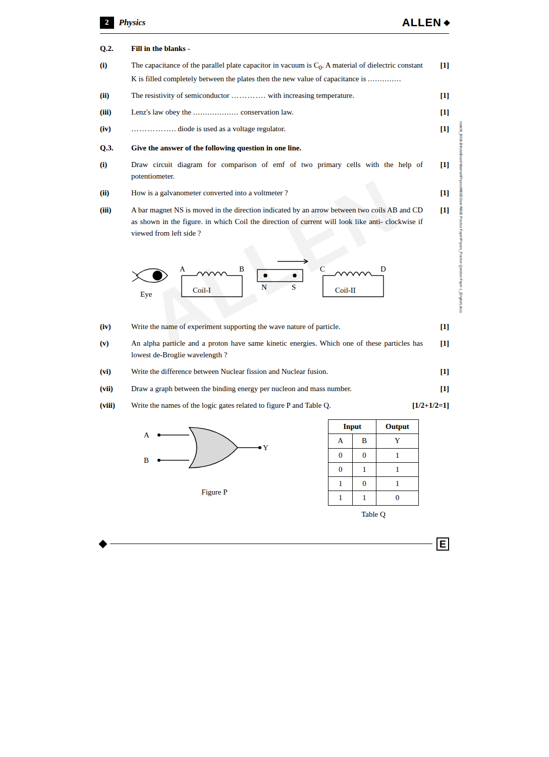ALLEN
2 Physics
ALLEN
Q.2.
Fill in the blanks -
(i)
The capacitance of the parallel plate capacitor in vacuum is C0. A material of dielectric constant K is filled completely between the plates then the new value of capacitance is ..............
[1]
(ii)
The resistivity of semiconductor …………. with increasing temperature.
[1]
(iii)
Lenz's law obey the ................... conservation law.
[1]
(iv)
…………….. diode is used as a voltage regulator.
[1]
Q.3.
Give the answer of the following question in one line.
(i)
Draw circuit diagram for comparison of emf of two primary cells with the help of potentiometer.
[1]
(ii)
How is a galvanometer converted into a voltmeter ?
[1]
(iii)
A bar magnet NS is moved in the direction indicated by an arrow between two coils AB and CD as shown in the figure. in which Coil the direction of current will look like anti- clockwise if viewed from left side ?
[1]
Eye A B Coil-I N S C D Coil-II
(iv)
Write the name of experiment supporting the wave nature of particle.
[1]
(v)
An alpha particle and a proton have same kinetic energies. Which one of these particles has lowest de-Broglie wavelength ?
[1]
(vi)
Write the difference between Nuclear fission and Nuclear fusion.
[1]
(vii)
Draw a graph between the binding energy per nucleon and mass number.
[1]
(viii)
Write the names of the logic gates related to figure P and Table Q.
[1/2+1/2=1]
A B Y
Figure P
| Input | Output |
| --- | --- |
| A | B | Y |
| 0 | 0 | 1 |
| 0 | 1 | 1 |
| 1 | 0 | 1 |
| 1 | 1 | 0 |
Table Q
E
node06_B00A-B\Kota\Board Material\Physics\RBSE\Siser RBSE Practice Paper\Physics_Practice Question Paper-1_(English).docx